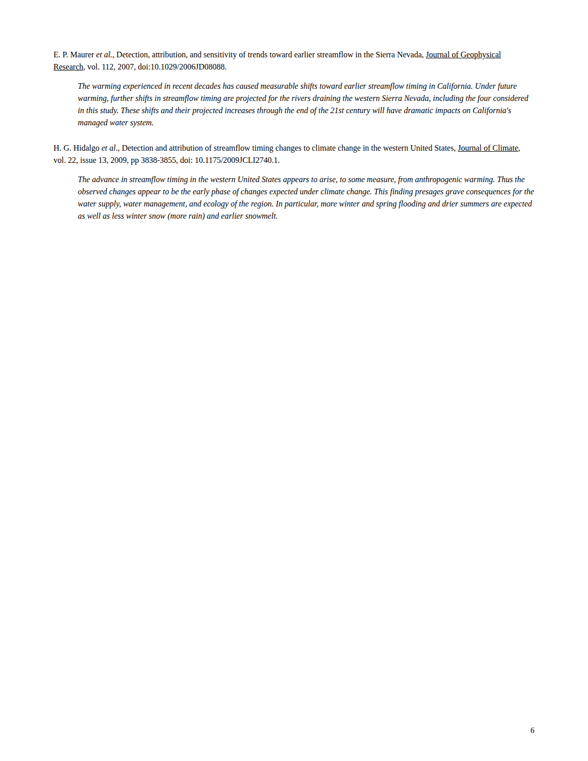E. P. Maurer et al., Detection, attribution, and sensitivity of trends toward earlier streamflow in the Sierra Nevada, Journal of Geophysical Research, vol. 112, 2007, doi:10.1029/2006JD08088.
The warming experienced in recent decades has caused measurable shifts toward earlier streamflow timing in California. Under future warming, further shifts in streamflow timing are projected for the rivers draining the western Sierra Nevada, including the four considered in this study. These shifts and their projected increases through the end of the 21st century will have dramatic impacts on California's managed water system.
H. G. Hidalgo et al., Detection and attribution of streamflow timing changes to climate change in the western United States, Journal of Climate, vol. 22, issue 13, 2009, pp 3838-3855, doi: 10.1175/2009JCLI2740.1.
The advance in streamflow timing in the western United States appears to arise, to some measure, from anthropogenic warming. Thus the observed changes appear to be the early phase of changes expected under climate change. This finding presages grave consequences for the water supply, water management, and ecology of the region. In particular, more winter and spring flooding and drier summers are expected as well as less winter snow (more rain) and earlier snowmelt.
6